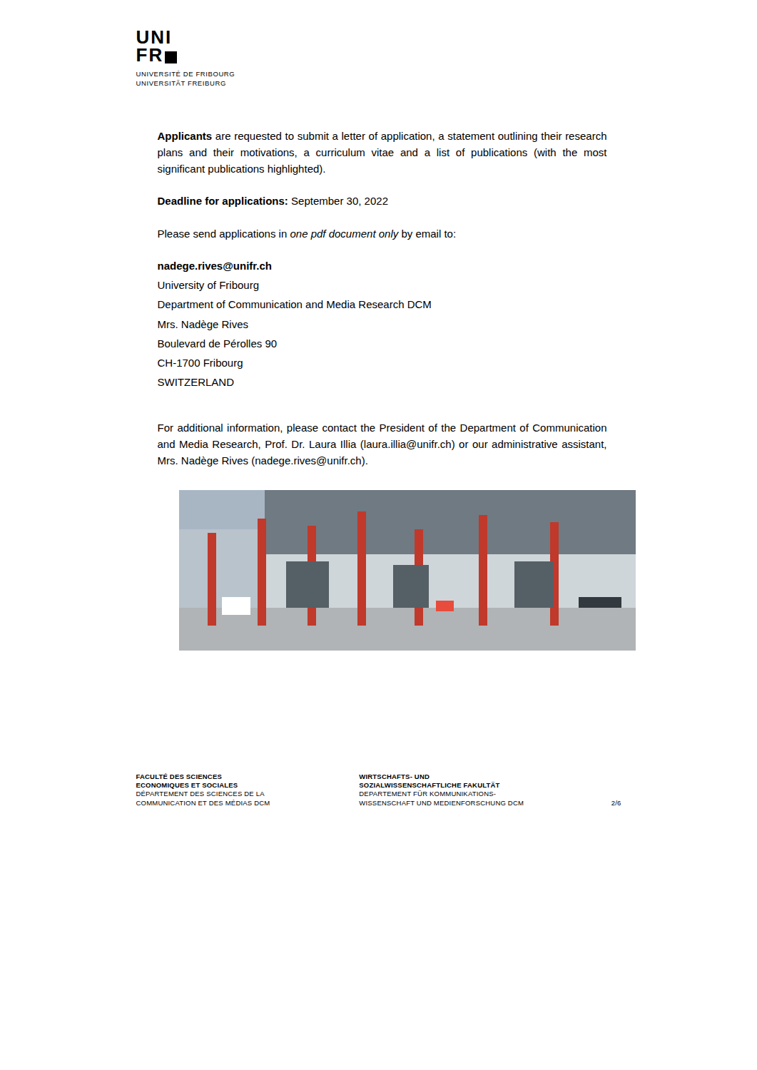UNI
FR
UNIVERSITÉ DE FRIBOURG
UNIVERSITÄT FREIBURG
Applicants are requested to submit a letter of application, a statement outlining their research plans and their motivations, a curriculum vitae and a list of publications (with the most significant publications highlighted).
Deadline for applications: September 30, 2022
Please send applications in one pdf document only by email to:
nadege.rives@unifr.ch
University of Fribourg
Department of Communication and Media Research DCM
Mrs. Nadège Rives
Boulevard de Pérolles 90
CH-1700 Fribourg
SWITZERLAND
For additional information, please contact the President of the Department of Communication and Media Research, Prof. Dr. Laura Illia (laura.illia@unifr.ch) or our administrative assistant, Mrs. Nadège Rives (nadege.rives@unifr.ch).
| FACULTÉ DES SCIENCES ECONOMIQUES ET SOCIALES DÉPARTEMENT DES SCIENCES DE LA COMMUNICATION ET DES MÉDIAS DCM | WIRTSCHAFTS- UND SOZIALWISSENSCHAFTLICHE FAKULTÄT DEPARTEMENT FÜR KOMMUNIKATIONS- WISSENSCHAFT UND MEDIENFORSCHUNG DCM | 2/6 |